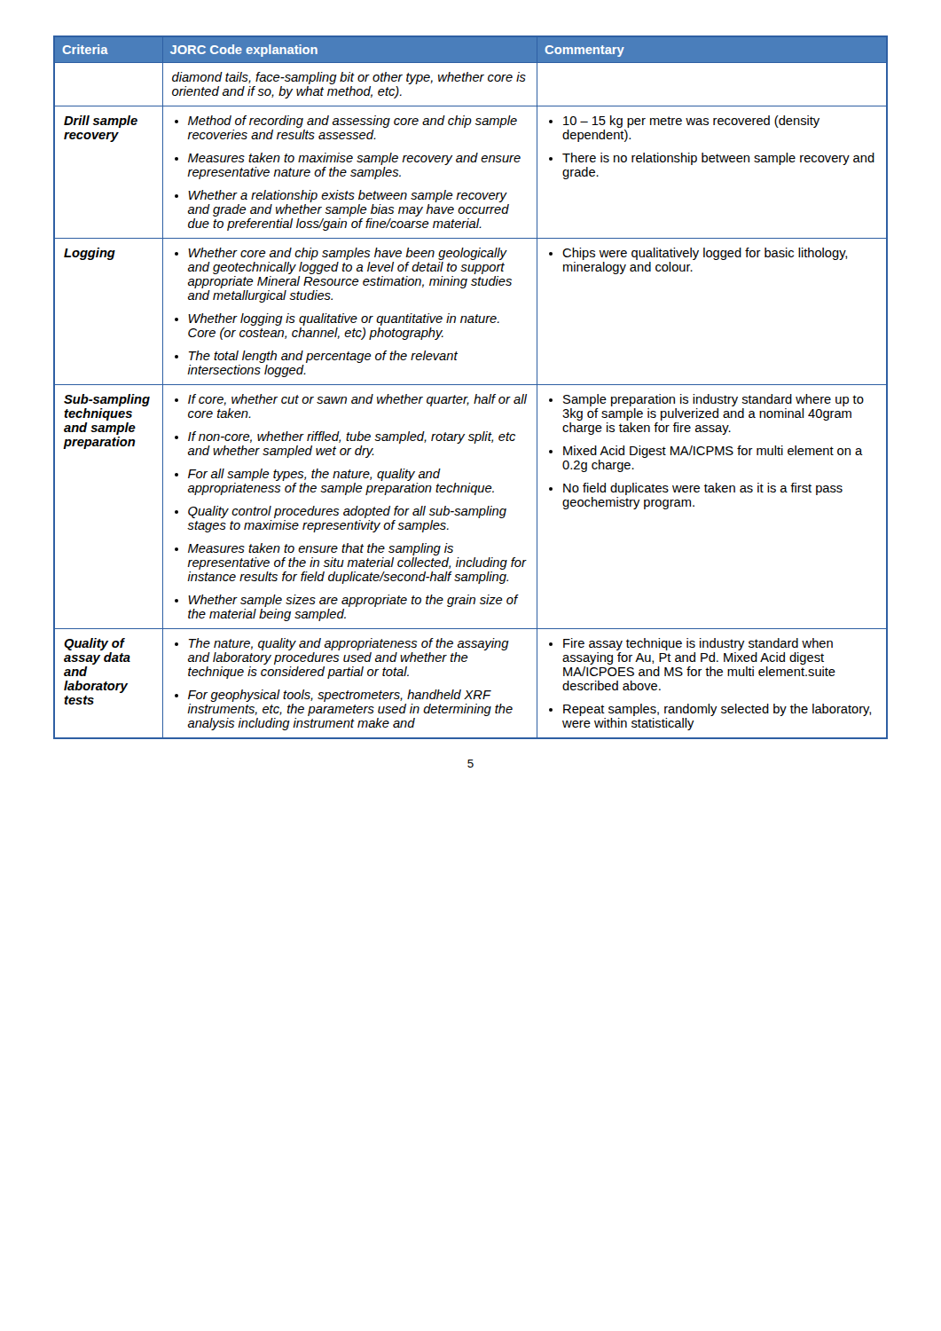| Criteria | JORC Code explanation | Commentary |
| --- | --- | --- |
| | diamond tails, face-sampling bit or other type, whether core is oriented and if so, by what method, etc). | |
| Drill sample recovery | Method of recording and assessing core and chip sample recoveries and results assessed. Measures taken to maximise sample recovery and ensure representative nature of the samples. Whether a relationship exists between sample recovery and grade and whether sample bias may have occurred due to preferential loss/gain of fine/coarse material. | 10 – 15 kg per metre was recovered (density dependent). There is no relationship between sample recovery and grade. |
| Logging | Whether core and chip samples have been geologically and geotechnically logged to a level of detail to support appropriate Mineral Resource estimation, mining studies and metallurgical studies. Whether logging is qualitative or quantitative in nature. Core (or costean, channel, etc) photography. The total length and percentage of the relevant intersections logged. | Chips were qualitatively logged for basic lithology, mineralogy and colour. |
| Sub-sampling techniques and sample preparation | If core, whether cut or sawn and whether quarter, half or all core taken. If non-core, whether riffled, tube sampled, rotary split, etc and whether sampled wet or dry. For all sample types, the nature, quality and appropriateness of the sample preparation technique. Quality control procedures adopted for all sub-sampling stages to maximise representivity of samples. Measures taken to ensure that the sampling is representative of the in situ material collected, including for instance results for field duplicate/second-half sampling. Whether sample sizes are appropriate to the grain size of the material being sampled. | Sample preparation is industry standard where up to 3kg of sample is pulverized and a nominal 40gram charge is taken for fire assay. Mixed Acid Digest MA/ICPMS for multi element on a 0.2g charge. No field duplicates were taken as it is a first pass geochemistry program. |
| Quality of assay data and laboratory tests | The nature, quality and appropriateness of the assaying and laboratory procedures used and whether the technique is considered partial or total. For geophysical tools, spectrometers, handheld XRF instruments, etc, the parameters used in determining the analysis including instrument make and | Fire assay technique is industry standard when assaying for Au, Pt and Pd. Mixed Acid digest MA/ICPOES and MS for the multi element.suite described above. Repeat samples, randomly selected by the laboratory, were within statistically |
5